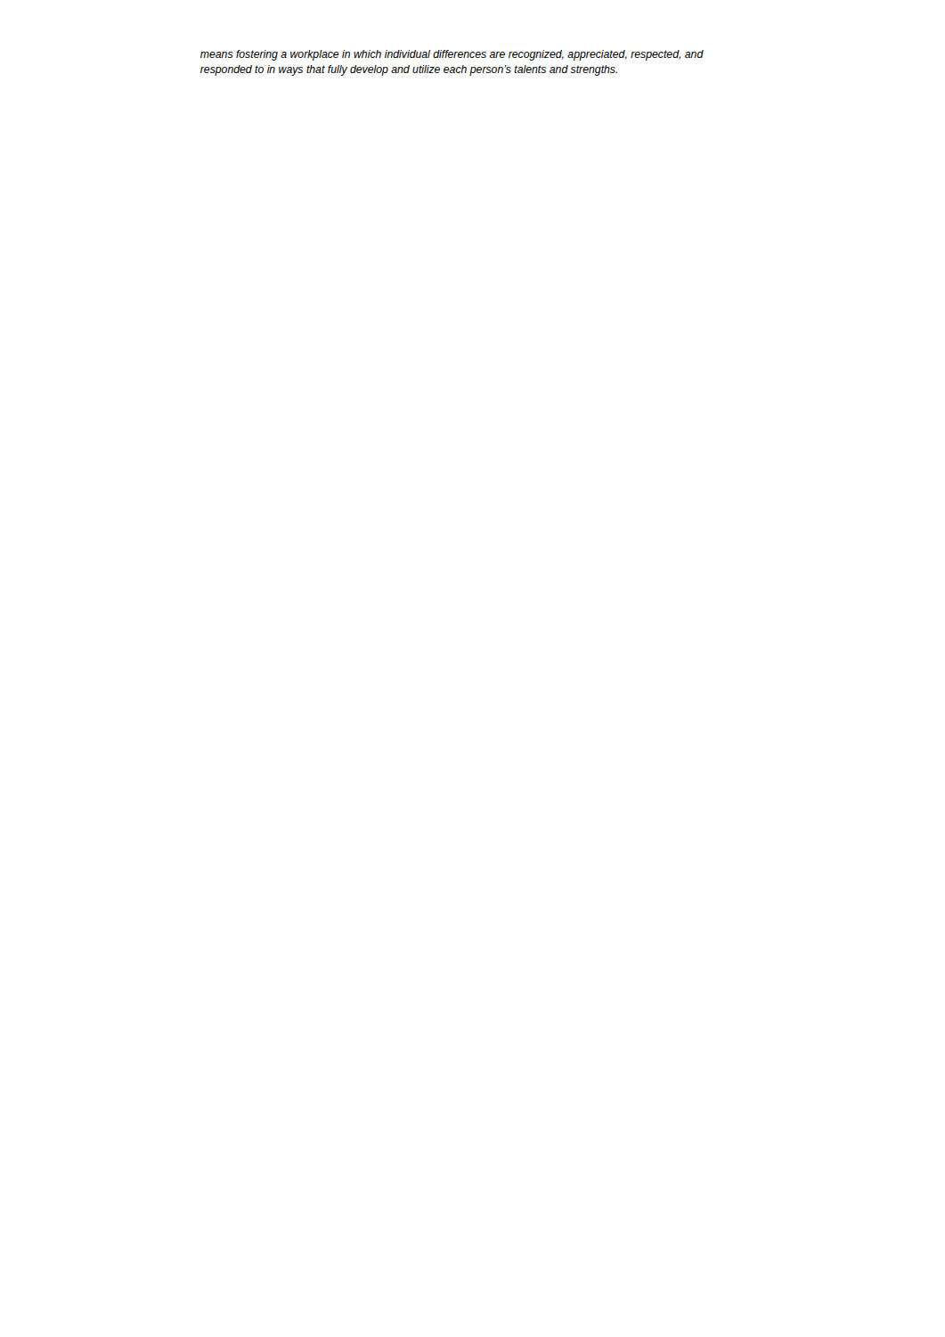means fostering a workplace in which individual differences are recognized, appreciated, respected, and responded to in ways that fully develop and utilize each person’s talents and strengths.